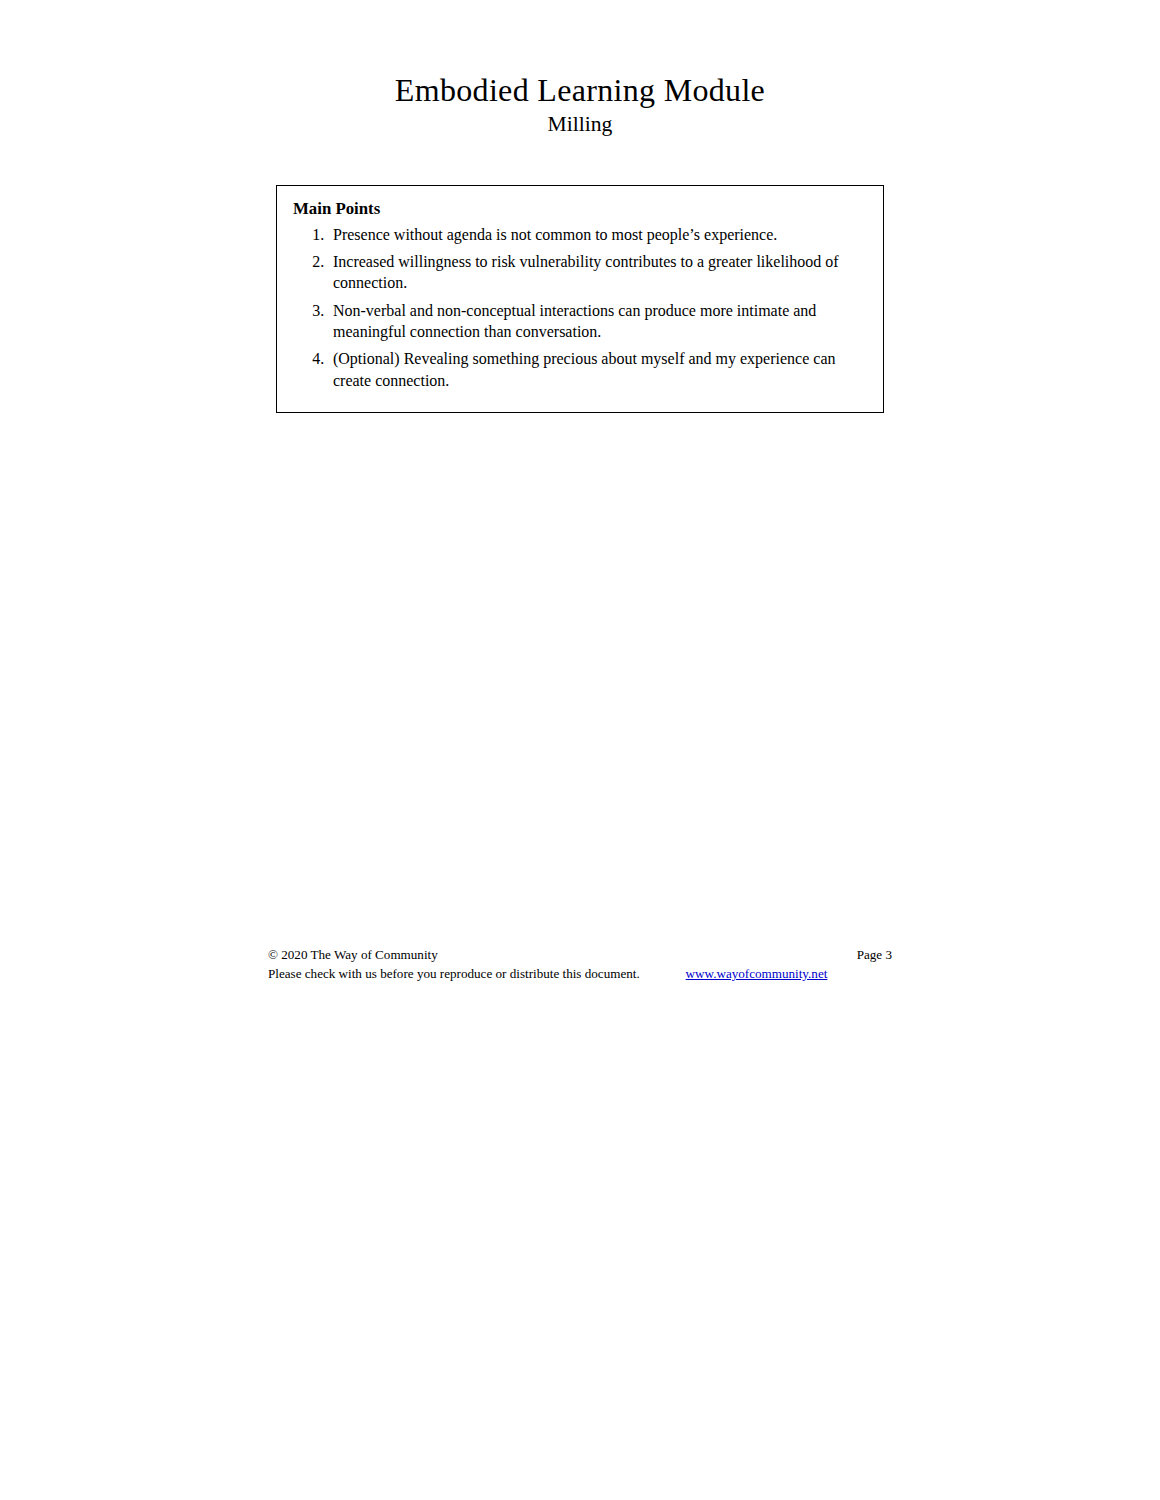Embodied Learning Module
Milling
Main Points
Presence without agenda is not common to most people’s experience.
Increased willingness to risk vulnerability contributes to a greater likelihood of connection.
Non-verbal and non-conceptual interactions can produce more intimate and meaningful connection than conversation.
(Optional) Revealing something precious about myself and my experience can create connection.
© 2020 The Way of Community
Page 3
Please check with us before you reproduce or distribute this document. www.wayofcommunity.net